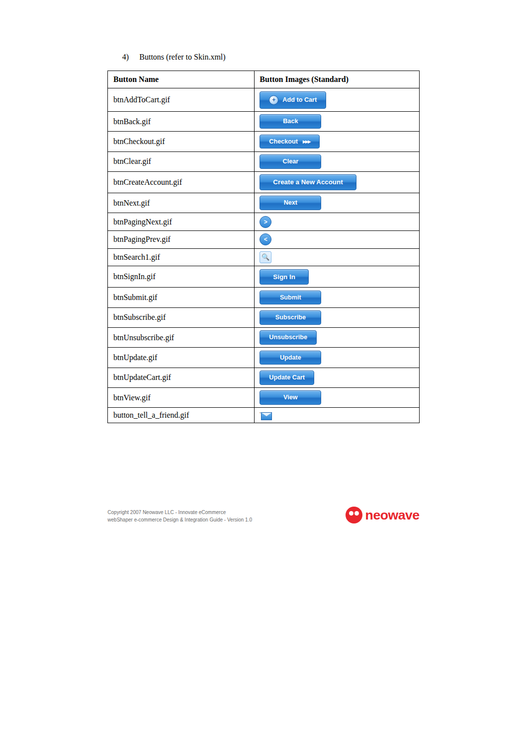4) Buttons (refer to Skin.xml)
| Button Name | Button Images (Standard) |
| --- | --- |
| btnAddToCart.gif | + Add to Cart |
| btnBack.gif | Back |
| btnCheckout.gif | Checkout ▸▸▸ |
| btnClear.gif | Clear |
| btnCreateAccount.gif | Create a New Account |
| btnNext.gif | Next |
| btnPagingNext.gif | > |
| btnPagingPrev.gif | < |
| btnSearch1.gif | 🔍 |
| btnSignIn.gif | Sign In |
| btnSubmit.gif | Submit |
| btnSubscribe.gif | Subscribe |
| btnUnsubscribe.gif | Unsubscribe |
| btnUpdate.gif | Update |
| btnUpdateCart.gif | Update Cart |
| btnView.gif | View |
| button_tell_a_friend.gif | ' |
Copyright 2007 Neowave LLC - Innovate eCommerce
webShaper e-commerce Design & Integration Guide - Version 1.0
neowave